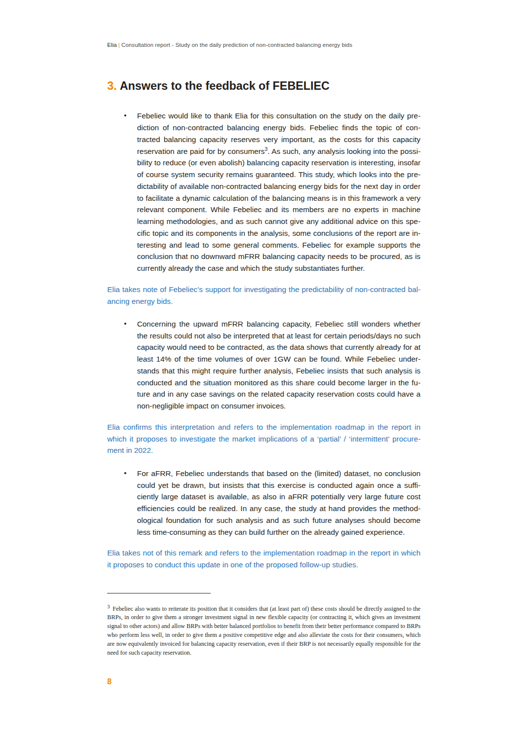Elia|Consultation report - Study on the daily prediction of non-contracted balancing energy bids
3. Answers to the feedback of FEBELIEC
Febeliec would like to thank Elia for this consultation on the study on the daily prediction of non-contracted balancing energy bids. Febeliec finds the topic of contracted balancing capacity reserves very important, as the costs for this capacity reservation are paid for by consumers3. As such, any analysis looking into the possibility to reduce (or even abolish) balancing capacity reservation is interesting, insofar of course system security remains guaranteed. This study, which looks into the predictability of available non-contracted balancing energy bids for the next day in order to facilitate a dynamic calculation of the balancing means is in this framework a very relevant component. While Febeliec and its members are no experts in machine learning methodologies, and as such cannot give any additional advice on this specific topic and its components in the analysis, some conclusions of the report are interesting and lead to some general comments. Febeliec for example supports the conclusion that no downward mFRR balancing capacity needs to be procured, as is currently already the case and which the study substantiates further.
Elia takes note of Febeliec’s support for investigating the predictability of non-contracted balancing energy bids.
Concerning the upward mFRR balancing capacity, Febeliec still wonders whether the results could not also be interpreted that at least for certain periods/days no such capacity would need to be contracted, as the data shows that currently already for at least 14% of the time volumes of over 1GW can be found. While Febeliec understands that this might require further analysis, Febeliec insists that such analysis is conducted and the situation monitored as this share could become larger in the future and in any case savings on the related capacity reservation costs could have a non-negligible impact on consumer invoices.
Elia confirms this interpretation and refers to the implementation roadmap in the report in which it proposes to investigate the market implications of a ‘partial’ / ‘intermittent’ procurement in 2022.
For aFRR, Febeliec understands that based on the (limited) dataset, no conclusion could yet be drawn, but insists that this exercise is conducted again once a sufficiently large dataset is available, as also in aFRR potentially very large future cost efficiencies could be realized. In any case, the study at hand provides the methodological foundation for such analysis and as such future analyses should become less time-consuming as they can build further on the already gained experience.
Elia takes not of this remark and refers to the implementation roadmap in the report in which it proposes to conduct this update in one of the proposed follow-up studies.
3 Febeliec also wants to reiterate its position that it considers that (at least part of) these costs should be directly assigned to the BRPs, in order to give them a stronger investment signal in new flexible capacity (or contracting it, which gives an investment signal to other actors) and allow BRPs with better balanced portfolios to benefit from their better performance compared to BRPs who perform less well, in order to give them a positive competitive edge and also alleviate the costs for their consumers, which are now equivalently invoiced for balancing capacity reservation, even if their BRP is not necessarily equally responsible for the need for such capacity reservation.
8